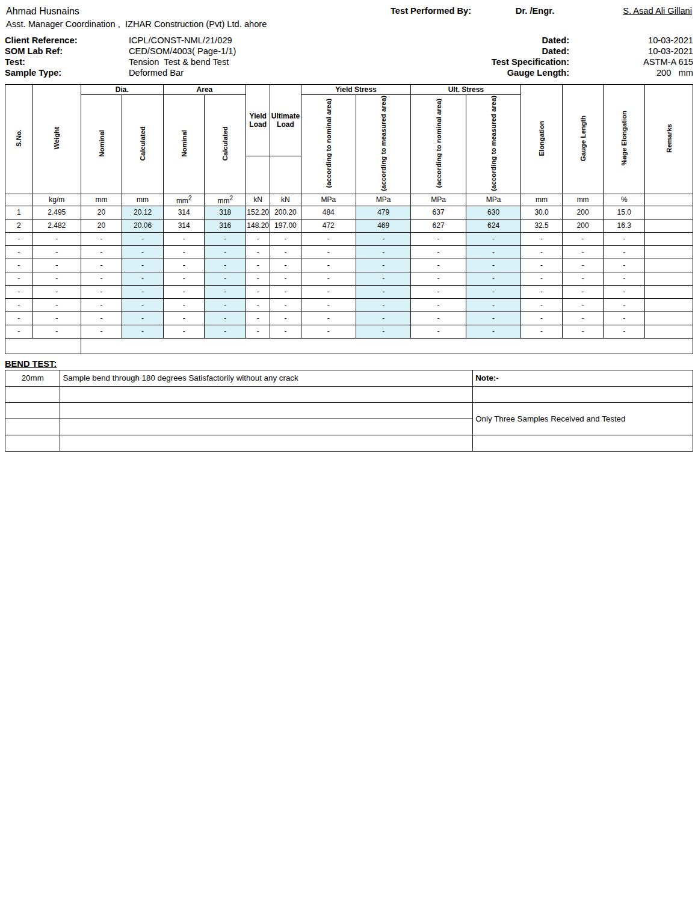| Ahmad Husnains | Test Performed By: | Dr. /Engr. | S. Asad Ali Gillani |
| Asst. Manager Coordination , IZHAR Construction (Pvt) Ltd. ahore |
| Client Reference: | ICPL/CONST-NML/21/029 | Dated: | 10-03-2021 |
| SOM Lab Ref: | CED/SOM/4003( Page-1/1) | Dated: | 10-03-2021 |
| Test: | Tension Test & bend Test | Test Specification: | ASTM-A 615 |
| Sample Type: | Deformed Bar | Gauge Length: | 200 mm |
| S.No. | Weight | Dia. | Area | Yield Load | Ultimate Load | Yield Stress | Ult. Stress | Elongation | Gauge Length | %age Elongation | Remarks |
| --- | --- | --- | --- | --- | --- | --- | --- | --- | --- | --- | --- |
| Nominal | Calculated | Nominal | Calculated | (according to nominal area) | (according to measured area) | (according to nominal area) | (according to measured area) |
| | kg/m | mm | mm | mm 2 | mm 2 | kN | kN | MPa | MPa | MPa | MPa | mm | mm | % | |
| 1 | 2.495 | 20 | 20.12 | 314 | 318 | 152.20 | 200.20 | 484 | 479 | 637 | 630 | 30.0 | 200 | 15.0 | |
| 2 | 2.482 | 20 | 20.06 | 314 | 316 | 148.20 | 197.00 | 472 | 469 | 627 | 624 | 32.5 | 200 | 16.3 | |
| - | - | - | - | - | - | - | - | - | - | - | - | - | - | - | |
| - | - | - | - | - | - | - | - | - | - | - | - | - | - | - | |
| - | - | - | - | - | - | - | - | - | - | - | - | - | - | - | |
| - | - | - | - | - | - | - | - | - | - | - | - | - | - | - | |
| - | - | - | - | - | - | - | - | - | - | - | - | - | - | - | |
| - | - | - | - | - | - | - | - | - | - | - | - | - | - | - | |
| - | - | - | - | - | - | - | - | - | - | - | - | - | - | - | |
| - | - | - | - | - | - | - | - | - | - | - | - | - | - | - | |
BEND TEST:
| 20mm | Sample bend through 180 degrees Satisfactorily without any crack | Note:- |
| | | Only Three Samples Received and Tested |